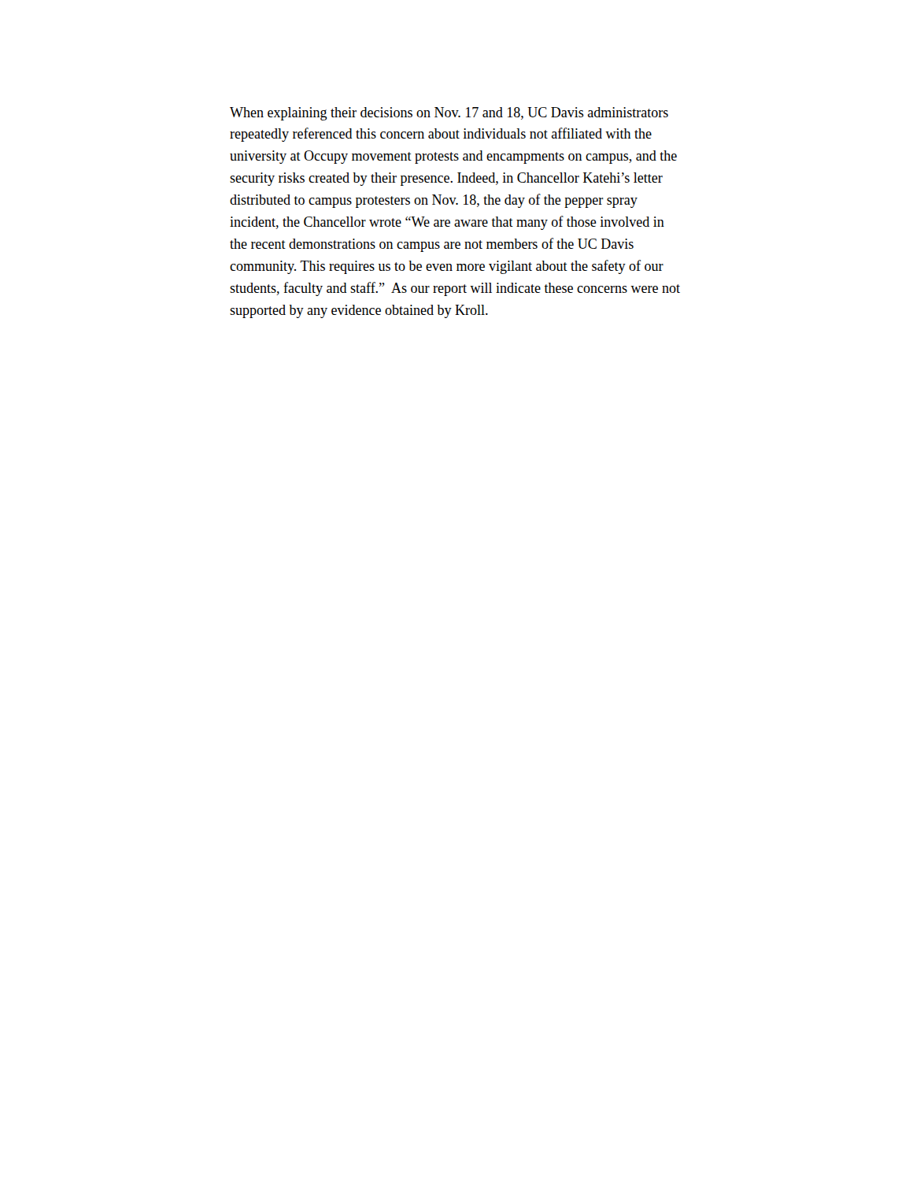When explaining their decisions on Nov. 17 and 18, UC Davis administrators repeatedly referenced this concern about individuals not affiliated with the university at Occupy movement protests and encampments on campus, and the security risks created by their presence. Indeed, in Chancellor Katehi’s letter distributed to campus protesters on Nov. 18, the day of the pepper spray incident, the Chancellor wrote “We are aware that many of those involved in the recent demonstrations on campus are not members of the UC Davis community. This requires us to be even more vigilant about the safety of our students, faculty and staff.” As our report will indicate these concerns were not supported by any evidence obtained by Kroll.